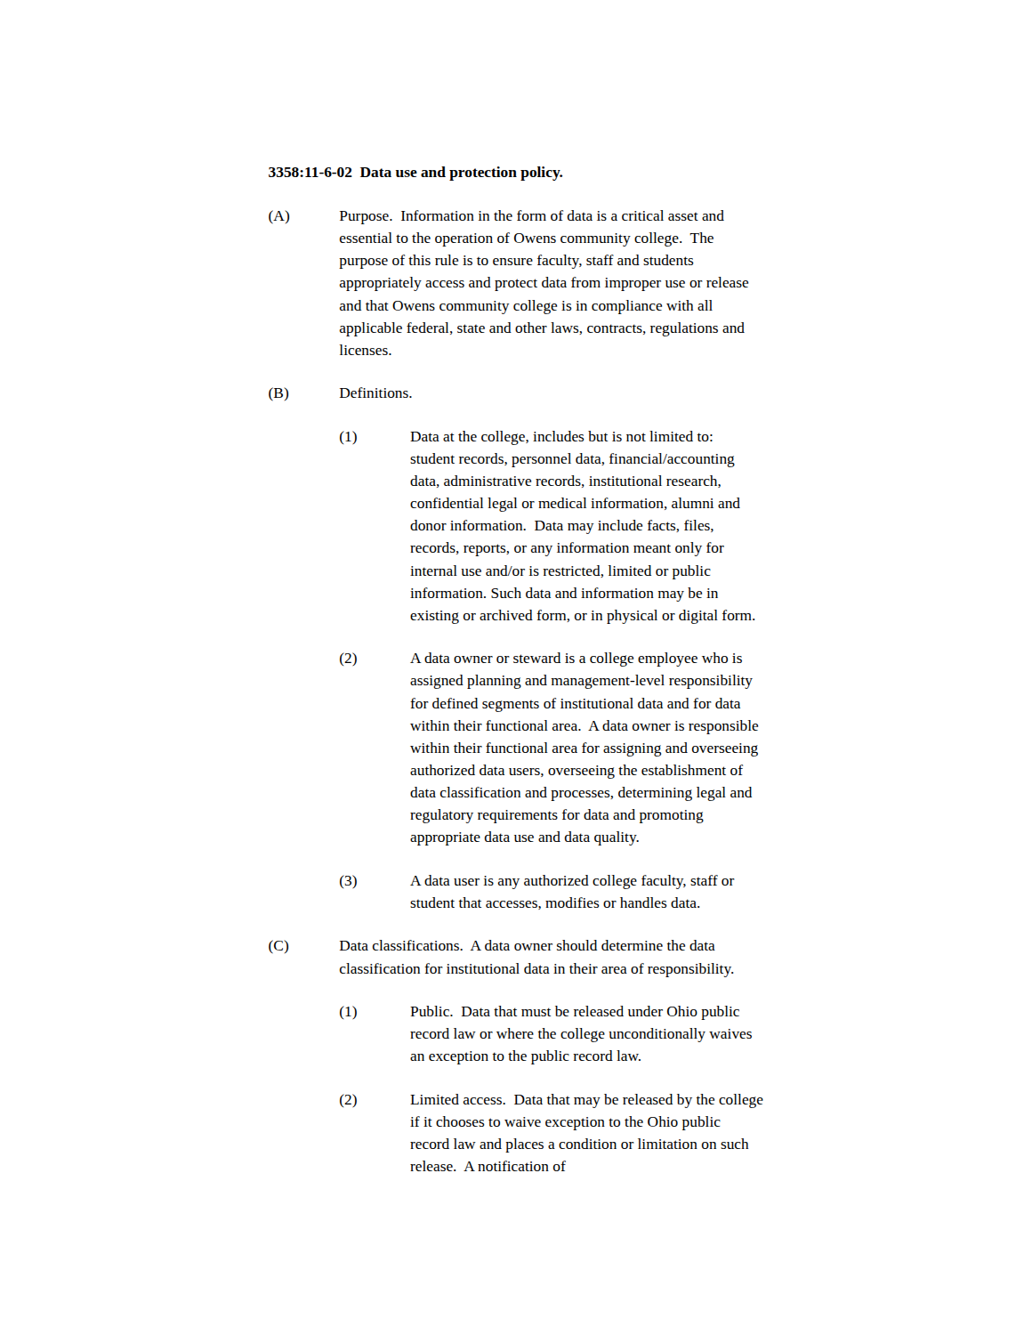3358:11-6-02 Data use and protection policy.
(A)
Purpose. Information in the form of data is a critical asset and essential to the operation of Owens community college. The purpose of this rule is to ensure faculty, staff and students appropriately access and protect data from improper use or release and that Owens community college is in compliance with all applicable federal, state and other laws, contracts, regulations and licenses.
(B)
Definitions.
(1)
Data at the college, includes but is not limited to: student records, personnel data, financial/accounting data, administrative records, institutional research, confidential legal or medical information, alumni and donor information. Data may include facts, files, records, reports, or any information meant only for internal use and/or is restricted, limited or public information. Such data and information may be in existing or archived form, or in physical or digital form.
(2)
A data owner or steward is a college employee who is assigned planning and management-level responsibility for defined segments of institutional data and for data within their functional area. A data owner is responsible within their functional area for assigning and overseeing authorized data users, overseeing the establishment of data classification and processes, determining legal and regulatory requirements for data and promoting appropriate data use and data quality.
(3)
A data user is any authorized college faculty, staff or student that accesses, modifies or handles data.
(C)
Data classifications. A data owner should determine the data classification for institutional data in their area of responsibility.
(1)
Public. Data that must be released under Ohio public record law or where the college unconditionally waives an exception to the public record law.
(2)
Limited access. Data that may be released by the college if it chooses to waive exception to the Ohio public record law and places a condition or limitation on such release. A notification of